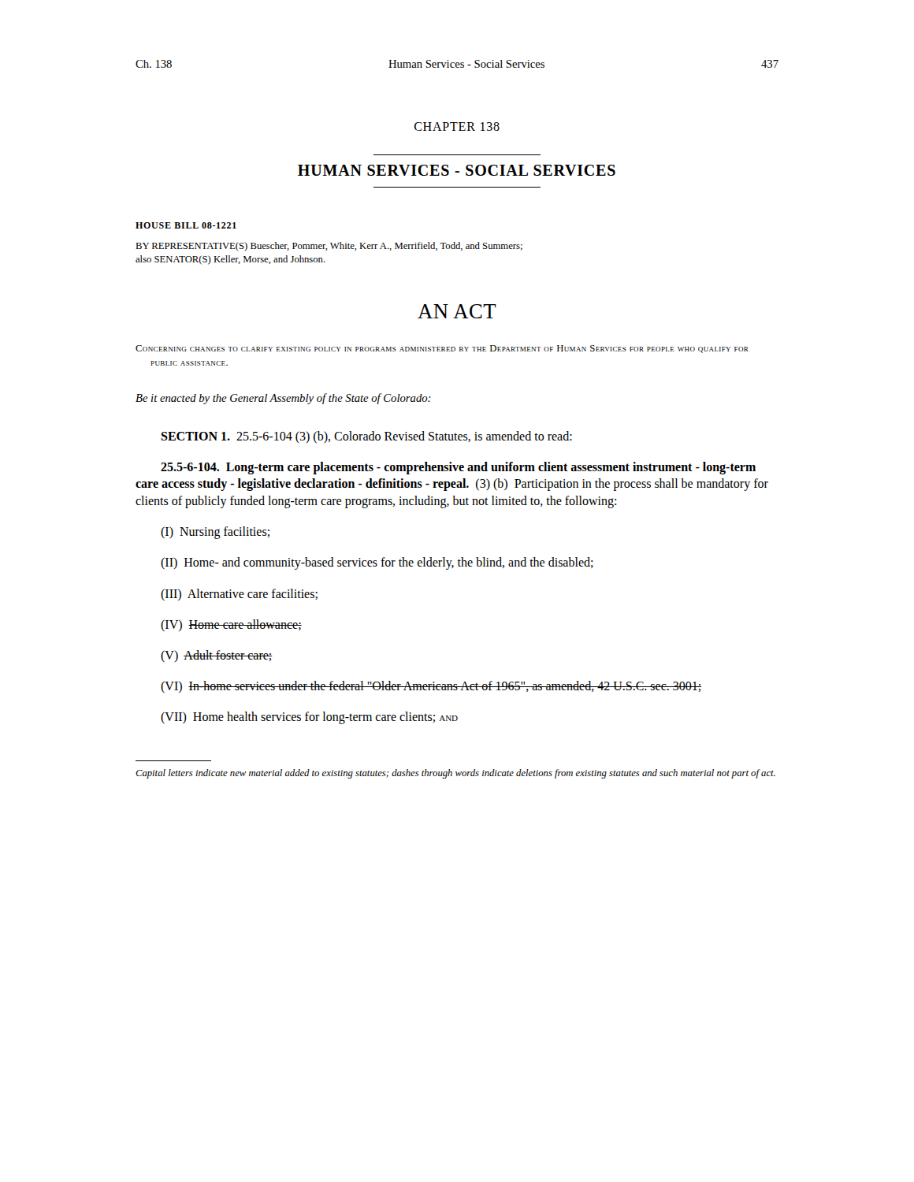Ch. 138 Human Services - Social Services 437
CHAPTER 138
HUMAN SERVICES - SOCIAL SERVICES
HOUSE BILL 08-1221
BY REPRESENTATIVE(S) Buescher, Pommer, White, Kerr A., Merrifield, Todd, and Summers;
also SENATOR(S) Keller, Morse, and Johnson.
AN ACT
Concerning changes to clarify existing policy in programs administered by the Department of Human Services for people who qualify for public assistance.
Be it enacted by the General Assembly of the State of Colorado:
SECTION 1. 25.5-6-104 (3) (b), Colorado Revised Statutes, is amended to read:
25.5-6-104. Long-term care placements - comprehensive and uniform client assessment instrument - long-term care access study - legislative declaration - definitions - repeal. (3) (b) Participation in the process shall be mandatory for clients of publicly funded long-term care programs, including, but not limited to, the following:
(I) Nursing facilities;
(II) Home- and community-based services for the elderly, the blind, and the disabled;
(III) Alternative care facilities;
(IV) Home care allowance;
(V) Adult foster care;
(VI) In-home services under the federal "Older Americans Act of 1965", as amended, 42 U.S.C. sec. 3001;
(VII) Home health services for long-term care clients; and
Capital letters indicate new material added to existing statutes; dashes through words indicate deletions from existing statutes and such material not part of act.